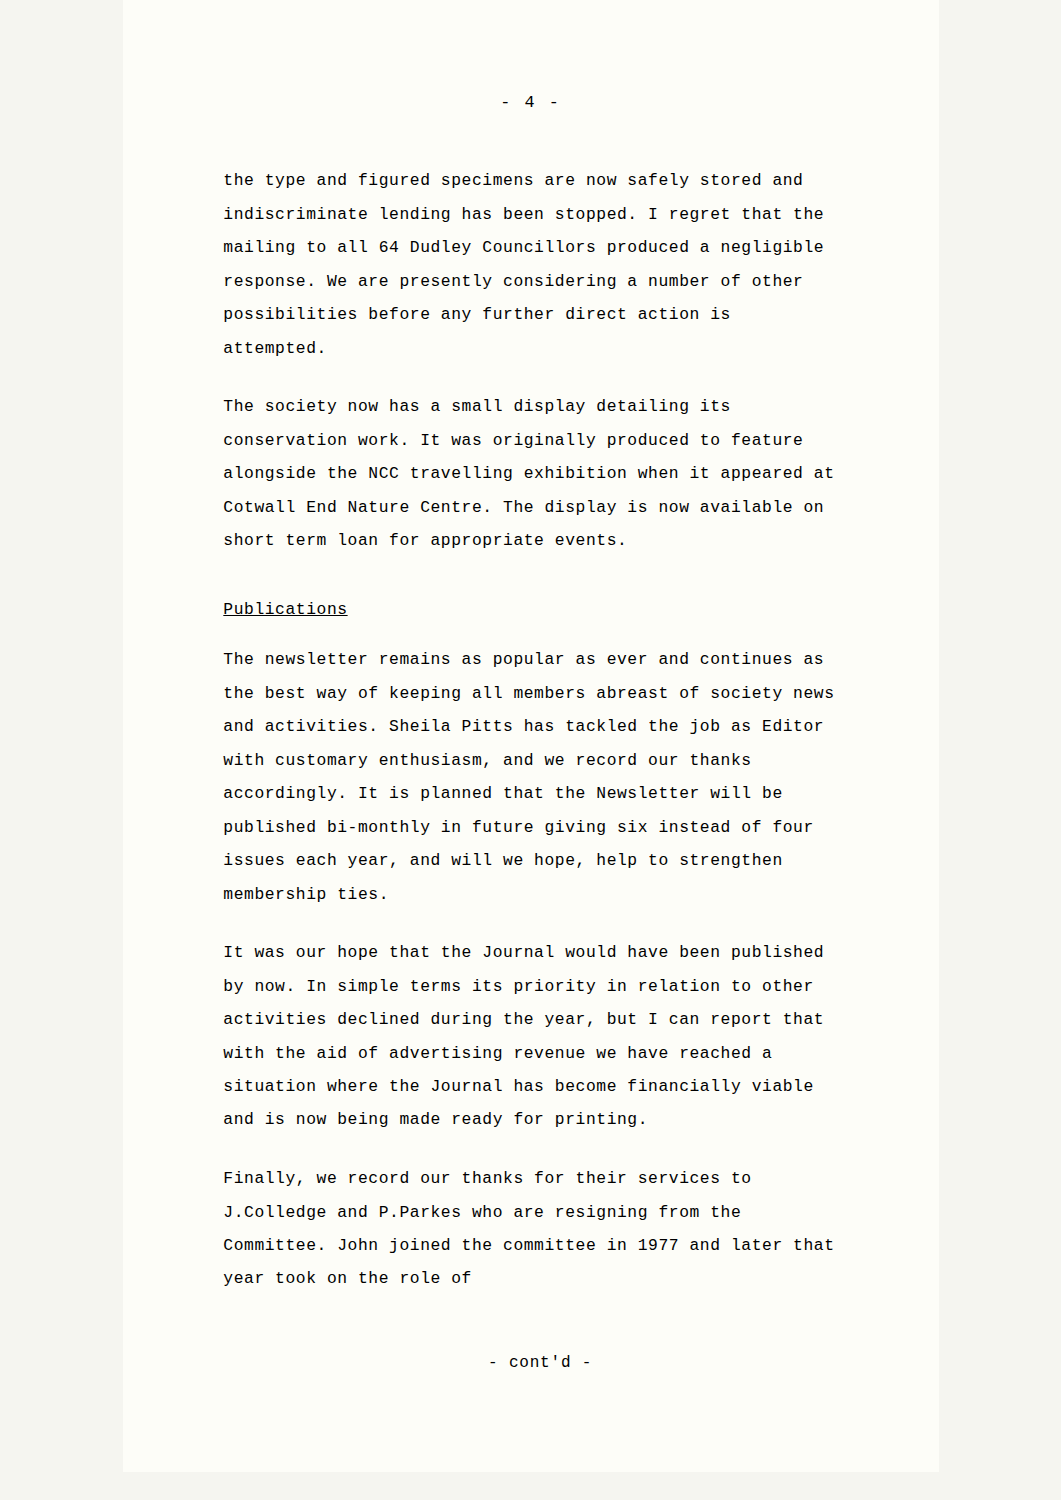- 4 -
the type and figured specimens are now safely stored and indiscriminate lending has been stopped. I regret that the mailing to all 64 Dudley Councillors produced a negligible response. We are presently considering a number of other possibilities before any further direct action is attempted.
The society now has a small display detailing its conservation work. It was originally produced to feature alongside the NCC travelling exhibition when it appeared at Cotwall End Nature Centre. The display is now available on short term loan for appropriate events.
Publications
The newsletter remains as popular as ever and continues as the best way of keeping all members abreast of society news and activities. Sheila Pitts has tackled the job as Editor with customary enthusiasm, and we record our thanks accordingly. It is planned that the Newsletter will be published bi-monthly in future giving six instead of four issues each year, and will we hope, help to strengthen membership ties.
It was our hope that the Journal would have been published by now. In simple terms its priority in relation to other activities declined during the year, but I can report that with the aid of advertising revenue we have reached a situation where the Journal has become financially viable and is now being made ready for printing.
Finally, we record our thanks for their services to J.Colledge and P.Parkes who are resigning from the Committee. John joined the committee in 1977 and later that year took on the role of
- cont'd -